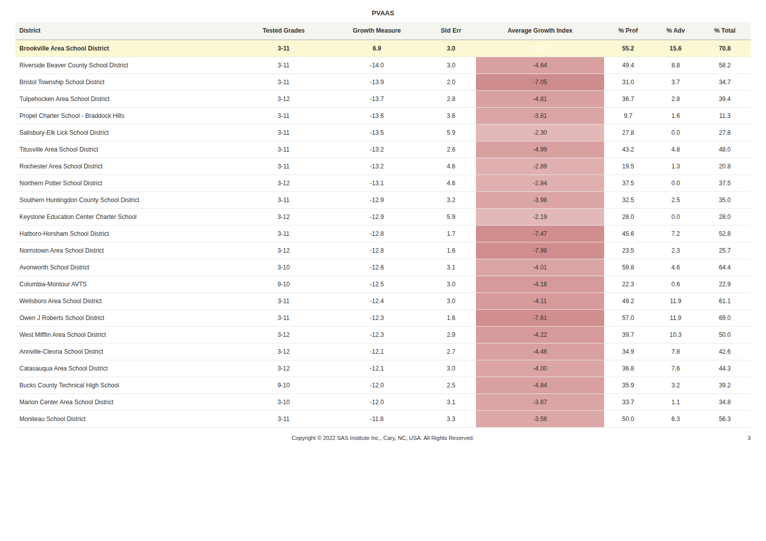PVAAS
| District | Tested Grades | Growth Measure | Std Err | Average Growth Index | % Prof | % Adv | % Total |
| --- | --- | --- | --- | --- | --- | --- | --- |
| Brookville Area School District | 3-11 | 6.9 | 3.0 | 2.30 | 55.2 | 15.6 | 70.8 |
| Riverside Beaver County School District | 3-11 | -14.0 | 3.0 | -4.64 | 49.4 | 8.8 | 58.2 |
| Bristol Township School District | 3-11 | -13.9 | 2.0 | -7.05 | 31.0 | 3.7 | 34.7 |
| Tulpehocken Area School District | 3-12 | -13.7 | 2.8 | -4.81 | 36.7 | 2.8 | 39.4 |
| Propel Charter School - Braddock Hills | 3-11 | -13.6 | 3.6 | -3.81 | 9.7 | 1.6 | 11.3 |
| Salisbury-Elk Lick School District | 3-11 | -13.5 | 5.9 | -2.30 | 27.8 | 0.0 | 27.8 |
| Titusville Area School District | 3-11 | -13.2 | 2.6 | -4.99 | 43.2 | 4.8 | 48.0 |
| Rochester Area School District | 3-11 | -13.2 | 4.6 | -2.89 | 19.5 | 1.3 | 20.8 |
| Northern Potter School District | 3-12 | -13.1 | 4.6 | -2.84 | 37.5 | 0.0 | 37.5 |
| Southern Huntingdon County School District | 3-11 | -12.9 | 3.2 | -3.98 | 32.5 | 2.5 | 35.0 |
| Keystone Education Center Charter School | 3-12 | -12.9 | 5.9 | -2.19 | 28.0 | 0.0 | 28.0 |
| Hatboro-Horsham School District | 3-11 | -12.8 | 1.7 | -7.47 | 45.6 | 7.2 | 52.8 |
| Norristown Area School District | 3-12 | -12.8 | 1.6 | -7.98 | 23.5 | 2.3 | 25.7 |
| Avonworth School District | 3-10 | -12.6 | 3.1 | -4.01 | 59.8 | 4.6 | 64.4 |
| Columbia-Montour AVTS | 9-10 | -12.5 | 3.0 | -4.16 | 22.3 | 0.6 | 22.9 |
| Wellsboro Area School District | 3-11 | -12.4 | 3.0 | -4.11 | 49.2 | 11.9 | 61.1 |
| Owen J Roberts School District | 3-11 | -12.3 | 1.6 | -7.61 | 57.0 | 11.9 | 69.0 |
| West Mifflin Area School District | 3-12 | -12.3 | 2.9 | -4.22 | 39.7 | 10.3 | 50.0 |
| Annville-Cleona School District | 3-12 | -12.1 | 2.7 | -4.46 | 34.9 | 7.8 | 42.6 |
| Catasauqua Area School District | 3-12 | -12.1 | 3.0 | -4.00 | 36.8 | 7.6 | 44.3 |
| Bucks County Technical High School | 9-10 | -12.0 | 2.5 | -4.84 | 35.9 | 3.2 | 39.2 |
| Marion Center Area School District | 3-10 | -12.0 | 3.1 | -3.87 | 33.7 | 1.1 | 34.8 |
| Moniteau School District | 3-11 | -11.8 | 3.3 | -3.56 | 50.0 | 6.3 | 56.3 |
Copyright © 2022 SAS Institute Inc., Cary, NC, USA. All Rights Reserved. 3